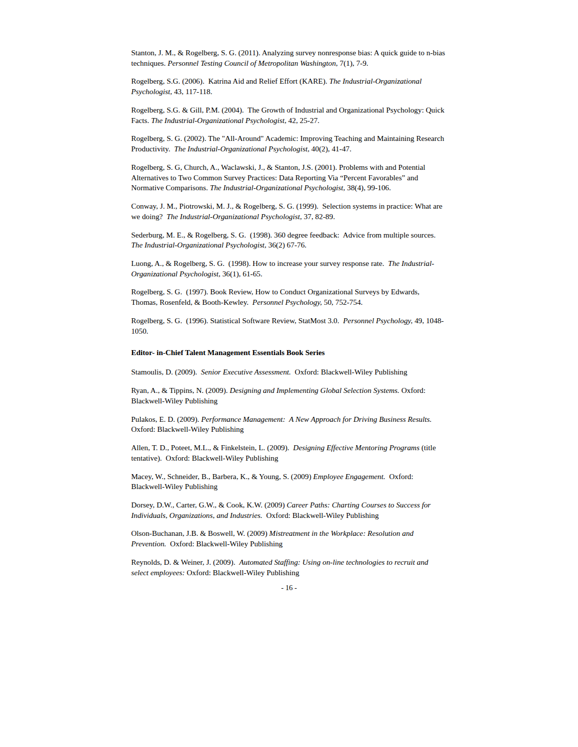Stanton, J. M., & Rogelberg, S. G. (2011). Analyzing survey nonresponse bias: A quick guide to n-bias techniques. Personnel Testing Council of Metropolitan Washington, 7(1), 7-9.
Rogelberg, S.G. (2006). Katrina Aid and Relief Effort (KARE). The Industrial-Organizational Psychologist, 43, 117-118.
Rogelberg, S.G. & Gill, P.M. (2004). The Growth of Industrial and Organizational Psychology: Quick Facts. The Industrial-Organizational Psychologist, 42, 25-27.
Rogelberg, S. G. (2002). The "All-Around" Academic: Improving Teaching and Maintaining Research Productivity. The Industrial-Organizational Psychologist, 40(2), 41-47.
Rogelberg, S. G, Church, A., Waclawski, J., & Stanton, J.S. (2001). Problems with and Potential Alternatives to Two Common Survey Practices: Data Reporting Via “Percent Favorables” and Normative Comparisons. The Industrial-Organizational Psychologist, 38(4), 99-106.
Conway, J. M., Piotrowski, M. J., & Rogelberg, S. G. (1999). Selection systems in practice: What are we doing? The Industrial-Organizational Psychologist, 37, 82-89.
Sederburg, M. E., & Rogelberg, S. G. (1998). 360 degree feedback: Advice from multiple sources. The Industrial-Organizational Psychologist, 36(2) 67-76.
Luong, A., & Rogelberg, S. G. (1998). How to increase your survey response rate. The Industrial-Organizational Psychologist, 36(1), 61-65.
Rogelberg, S. G. (1997). Book Review, How to Conduct Organizational Surveys by Edwards, Thomas, Rosenfeld, & Booth-Kewley. Personnel Psychology, 50, 752-754.
Rogelberg, S. G. (1996). Statistical Software Review, StatMost 3.0. Personnel Psychology, 49, 1048-1050.
Editor- in-Chief Talent Management Essentials Book Series
Stamoulis, D. (2009). Senior Executive Assessment. Oxford: Blackwell-Wiley Publishing
Ryan, A., & Tippins, N. (2009). Designing and Implementing Global Selection Systems. Oxford: Blackwell-Wiley Publishing
Pulakos, E. D. (2009). Performance Management: A New Approach for Driving Business Results. Oxford: Blackwell-Wiley Publishing
Allen, T. D., Poteet, M.L., & Finkelstein, L. (2009). Designing Effective Mentoring Programs (title tentative). Oxford: Blackwell-Wiley Publishing
Macey, W., Schneider, B., Barbera, K., & Young, S. (2009) Employee Engagement. Oxford: Blackwell-Wiley Publishing
Dorsey, D.W., Carter, G.W., & Cook, K.W. (2009) Career Paths: Charting Courses to Success for Individuals, Organizations, and Industries. Oxford: Blackwell-Wiley Publishing
Olson-Buchanan, J.B. & Boswell, W. (2009) Mistreatment in the Workplace: Resolution and Prevention. Oxford: Blackwell-Wiley Publishing
Reynolds, D. & Weiner, J. (2009). Automated Staffing: Using on-line technologies to recruit and select employees: Oxford: Blackwell-Wiley Publishing
- 16 -